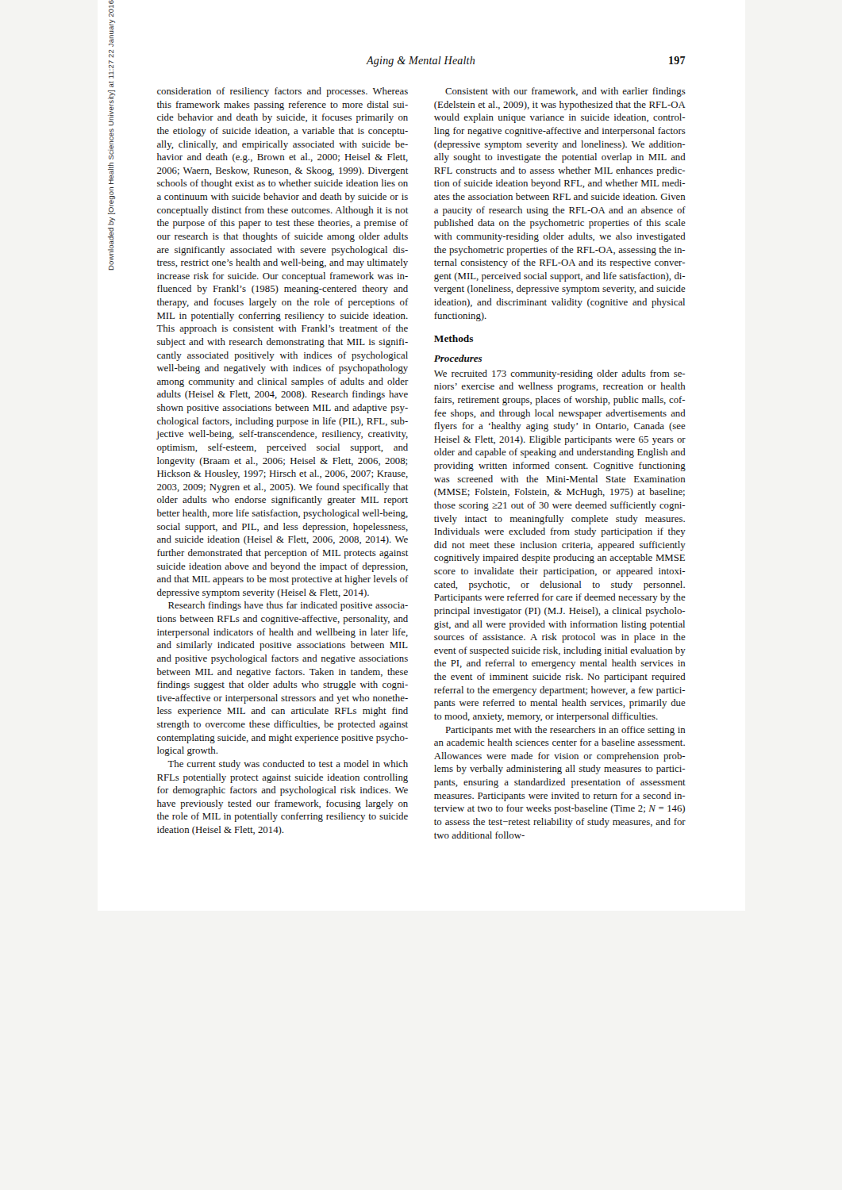Downloaded by [Oregon Health Sciences University] at 11:27 22 January 2016
Aging & Mental Health 197
consideration of resiliency factors and processes. Whereas this framework makes passing reference to more distal suicide behavior and death by suicide, it focuses primarily on the etiology of suicide ideation, a variable that is conceptually, clinically, and empirically associated with suicide behavior and death (e.g., Brown et al., 2000; Heisel & Flett, 2006; Waern, Beskow, Runeson, & Skoog, 1999). Divergent schools of thought exist as to whether suicide ideation lies on a continuum with suicide behavior and death by suicide or is conceptually distinct from these outcomes. Although it is not the purpose of this paper to test these theories, a premise of our research is that thoughts of suicide among older adults are significantly associated with severe psychological distress, restrict one’s health and well-being, and may ultimately increase risk for suicide. Our conceptual framework was influenced by Frankl’s (1985) meaning-centered theory and therapy, and focuses largely on the role of perceptions of MIL in potentially conferring resiliency to suicide ideation. This approach is consistent with Frankl’s treatment of the subject and with research demonstrating that MIL is significantly associated positively with indices of psychological well-being and negatively with indices of psychopathology among community and clinical samples of adults and older adults (Heisel & Flett, 2004, 2008). Research findings have shown positive associations between MIL and adaptive psychological factors, including purpose in life (PIL), RFL, subjective well-being, self-transcendence, resiliency, creativity, optimism, self-esteem, perceived social support, and longevity (Braam et al., 2006; Heisel & Flett, 2006, 2008; Hickson & Housley, 1997; Hirsch et al., 2006, 2007; Krause, 2003, 2009; Nygren et al., 2005). We found specifically that older adults who endorse significantly greater MIL report better health, more life satisfaction, psychological well-being, social support, and PIL, and less depression, hopelessness, and suicide ideation (Heisel & Flett, 2006, 2008, 2014). We further demonstrated that perception of MIL protects against suicide ideation above and beyond the impact of depression, and that MIL appears to be most protective at higher levels of depressive symptom severity (Heisel & Flett, 2014).
Research findings have thus far indicated positive associations between RFLs and cognitive-affective, personality, and interpersonal indicators of health and wellbeing in later life, and similarly indicated positive associations between MIL and positive psychological factors and negative associations between MIL and negative factors. Taken in tandem, these findings suggest that older adults who struggle with cognitive-affective or interpersonal stressors and yet who nonetheless experience MIL and can articulate RFLs might find strength to overcome these difficulties, be protected against contemplating suicide, and might experience positive psychological growth.
The current study was conducted to test a model in which RFLs potentially protect against suicide ideation controlling for demographic factors and psychological risk indices. We have previously tested our framework, focusing largely on the role of MIL in potentially conferring resiliency to suicide ideation (Heisel & Flett, 2014).
Consistent with our framework, and with earlier findings (Edelstein et al., 2009), it was hypothesized that the RFL-OA would explain unique variance in suicide ideation, controlling for negative cognitive-affective and interpersonal factors (depressive symptom severity and loneliness). We additionally sought to investigate the potential overlap in MIL and RFL constructs and to assess whether MIL enhances prediction of suicide ideation beyond RFL, and whether MIL mediates the association between RFL and suicide ideation. Given a paucity of research using the RFL-OA and an absence of published data on the psychometric properties of this scale with community-residing older adults, we also investigated the psychometric properties of the RFL-OA, assessing the internal consistency of the RFL-OA and its respective convergent (MIL, perceived social support, and life satisfaction), divergent (loneliness, depressive symptom severity, and suicide ideation), and discriminant validity (cognitive and physical functioning).
Methods
Procedures
We recruited 173 community-residing older adults from seniors’ exercise and wellness programs, recreation or health fairs, retirement groups, places of worship, public malls, coffee shops, and through local newspaper advertisements and flyers for a ‘healthy aging study’ in Ontario, Canada (see Heisel & Flett, 2014). Eligible participants were 65 years or older and capable of speaking and understanding English and providing written informed consent. Cognitive functioning was screened with the Mini-Mental State Examination (MMSE; Folstein, Folstein, & McHugh, 1975) at baseline; those scoring ≥21 out of 30 were deemed sufficiently cognitively intact to meaningfully complete study measures. Individuals were excluded from study participation if they did not meet these inclusion criteria, appeared sufficiently cognitively impaired despite producing an acceptable MMSE score to invalidate their participation, or appeared intoxicated, psychotic, or delusional to study personnel. Participants were referred for care if deemed necessary by the principal investigator (PI) (M.J. Heisel), a clinical psychologist, and all were provided with information listing potential sources of assistance. A risk protocol was in place in the event of suspected suicide risk, including initial evaluation by the PI, and referral to emergency mental health services in the event of imminent suicide risk. No participant required referral to the emergency department; however, a few participants were referred to mental health services, primarily due to mood, anxiety, memory, or interpersonal difficulties.
Participants met with the researchers in an office setting in an academic health sciences center for a baseline assessment. Allowances were made for vision or comprehension problems by verbally administering all study measures to participants, ensuring a standardized presentation of assessment measures. Participants were invited to return for a second interview at two to four weeks post-baseline (Time 2; N = 146) to assess the test−retest reliability of study measures, and for two additional follow-